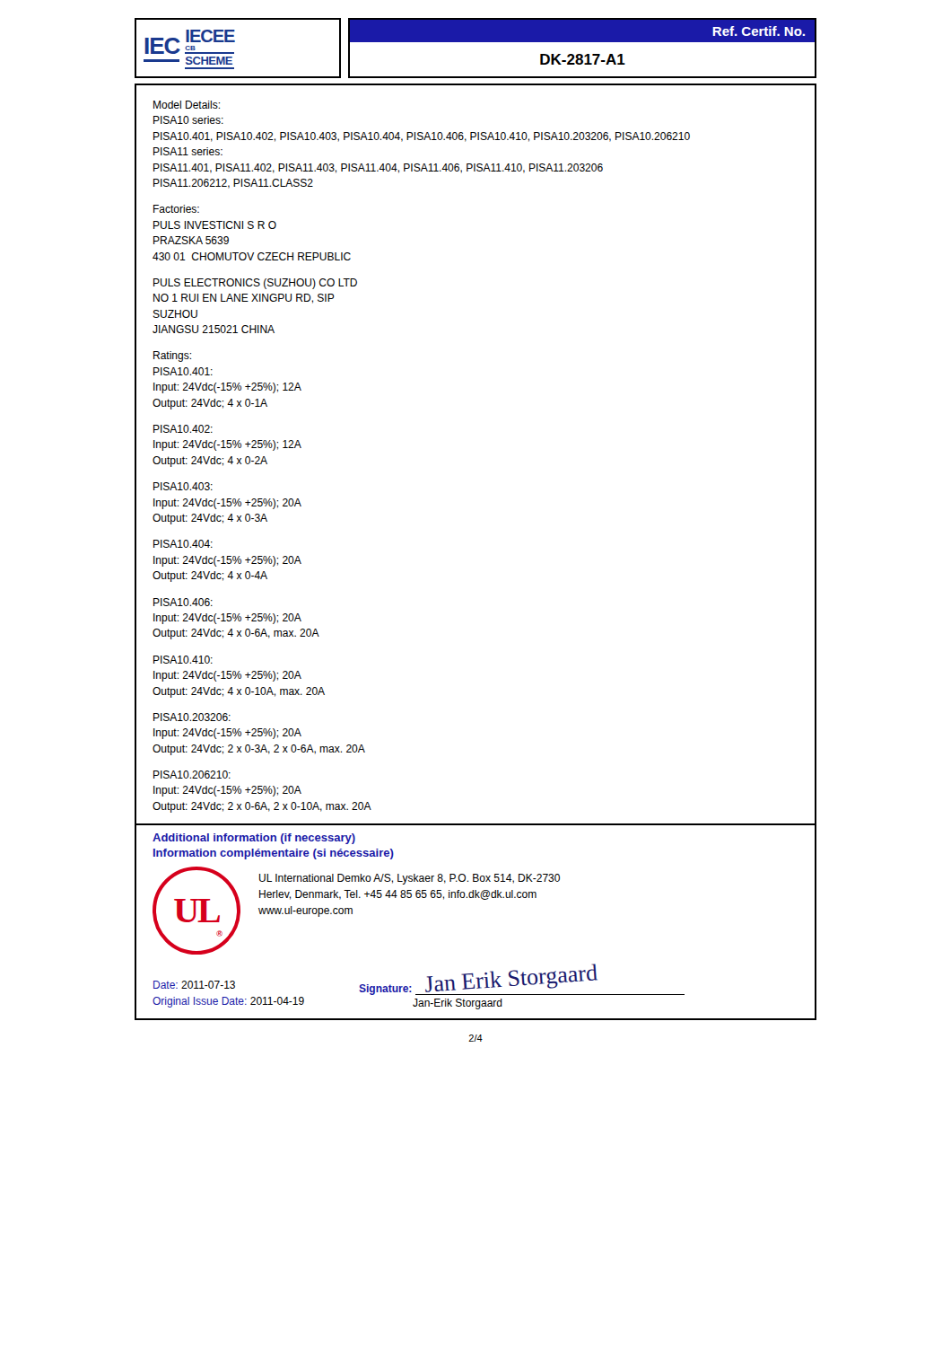IEC
IECEE
CB
SCHEME
Ref. Certif. No.
DK-2817-A1
Model Details:
PISA10 series:
PISA10.401, PISA10.402, PISA10.403, PISA10.404, PISA10.406, PISA10.410, PISA10.203206, PISA10.206210
PISA11 series:
PISA11.401, PISA11.402, PISA11.403, PISA11.404, PISA11.406, PISA11.410, PISA11.203206
PISA11.206212, PISA11.CLASS2
Factories:
PULS INVESTICNI S R O
PRAZSKA 5639
430 01 CHOMUTOV CZECH REPUBLIC
PULS ELECTRONICS (SUZHOU) CO LTD
NO 1 RUI EN LANE XINGPU RD, SIP
SUZHOU
JIANGSU 215021 CHINA
Ratings:
PISA10.401:
Input: 24Vdc(-15% +25%); 12A
Output: 24Vdc; 4 x 0-1A
PISA10.402:
Input: 24Vdc(-15% +25%); 12A
Output: 24Vdc; 4 x 0-2A
PISA10.403:
Input: 24Vdc(-15% +25%); 20A
Output: 24Vdc; 4 x 0-3A
PISA10.404:
Input: 24Vdc(-15% +25%); 20A
Output: 24Vdc; 4 x 0-4A
PISA10.406:
Input: 24Vdc(-15% +25%); 20A
Output: 24Vdc; 4 x 0-6A, max. 20A
PISA10.410:
Input: 24Vdc(-15% +25%); 20A
Output: 24Vdc; 4 x 0-10A, max. 20A
PISA10.203206:
Input: 24Vdc(-15% +25%); 20A
Output: 24Vdc; 2 x 0-3A, 2 x 0-6A, max. 20A
PISA10.206210:
Input: 24Vdc(-15% +25%); 20A
Output: 24Vdc; 2 x 0-6A, 2 x 0-10A, max. 20A
Additional information (if necessary)
Information complémentaire (si nécessaire)
UL ®
UL International Demko A/S, Lyskaer 8, P.O. Box 514, DK-2730
Herlev, Denmark, Tel. +45 44 85 65 65, info.dk@dk.ul.com
www.ul-europe.com
Date: 2011-07-13
Original Issue Date: 2011-04-19
Signature: Jan Erik Storgaard
Jan-Erik Storgaard
2/4